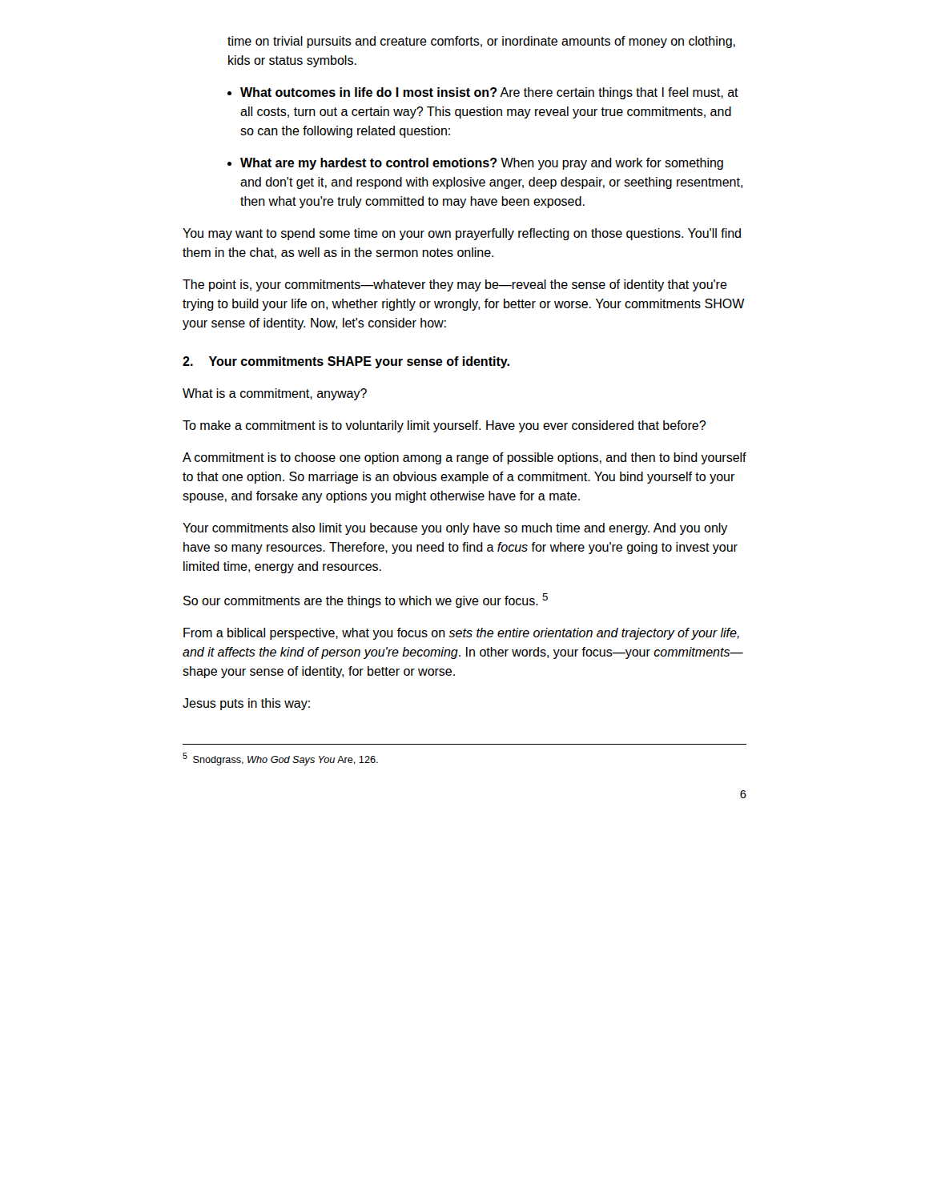time on trivial pursuits and creature comforts, or inordinate amounts of money on clothing, kids or status symbols.
What outcomes in life do I most insist on? Are there certain things that I feel must, at all costs, turn out a certain way? This question may reveal your true commitments, and so can the following related question:
What are my hardest to control emotions? When you pray and work for something and don't get it, and respond with explosive anger, deep despair, or seething resentment, then what you're truly committed to may have been exposed.
You may want to spend some time on your own prayerfully reflecting on those questions. You'll find them in the chat, as well as in the sermon notes online.
The point is, your commitments—whatever they may be—reveal the sense of identity that you're trying to build your life on, whether rightly or wrongly, for better or worse. Your commitments SHOW your sense of identity. Now, let's consider how:
2. Your commitments SHAPE your sense of identity.
What is a commitment, anyway?
To make a commitment is to voluntarily limit yourself. Have you ever considered that before?
A commitment is to choose one option among a range of possible options, and then to bind yourself to that one option. So marriage is an obvious example of a commitment. You bind yourself to your spouse, and forsake any options you might otherwise have for a mate.
Your commitments also limit you because you only have so much time and energy. And you only have so many resources. Therefore, you need to find a focus for where you're going to invest your limited time, energy and resources.
So our commitments are the things to which we give our focus. 5
From a biblical perspective, what you focus on sets the entire orientation and trajectory of your life, and it affects the kind of person you're becoming. In other words, your focus—your commitments— shape your sense of identity, for better or worse.
Jesus puts in this way:
5 Snodgrass, Who God Says You Are, 126.
6